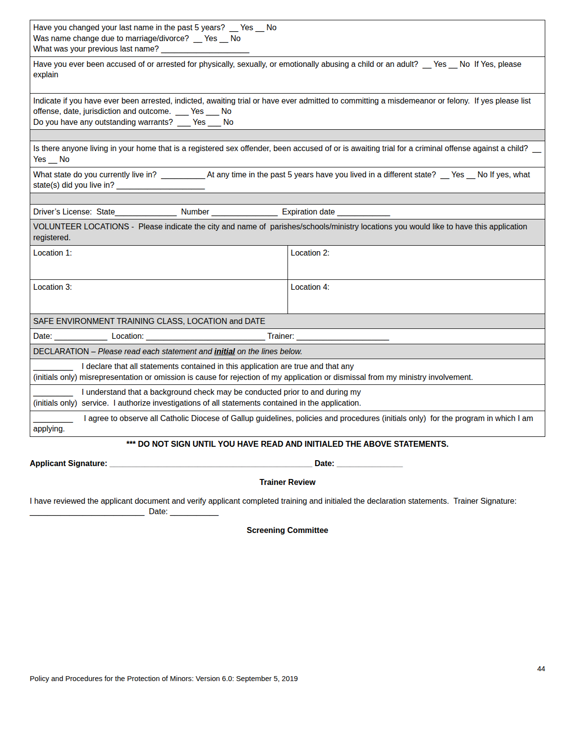| Have you changed your last name in the past 5 years? __ Yes __ No Was name change due to marriage/divorce? __ Yes __ No What was your previous last name? ____________________ |
| Have you ever been accused of or arrested for physically, sexually, or emotionally abusing a child or an adult? __ Yes __ No If Yes, please explain |
| Indicate if you have ever been arrested, indicted, awaiting trial or have ever admitted to committing a misdemeanor or felony. If yes please list offense, date, jurisdiction and outcome. ___ Yes ___ No Do you have any outstanding warrants? ___ Yes ___ No |
| Is there anyone living in your home that is a registered sex offender, been accused of or is awaiting trial for a criminal offense against a child? __ Yes __ No |
| What state do you currently live in? __________ At any time in the past 5 years have you lived in a different state? __ Yes __ No If yes, what state(s) did you live in? ____________________ |
| Driver’s License: State______________ Number _______________ Expiration date ____________ |
| VOLUNTEER LOCATIONS - Please indicate the city and name of parishes/schools/ministry locations you would like to have this application registered. |
| Location 1: | Location 2: |
| Location 3: | Location 4: |
| SAFE ENVIRONMENT TRAINING CLASS, LOCATION and DATE |
| Date: ____________ Location: ___________________________ Trainer: _____________________ |
| DECLARATION – Please read each statement and initial on the lines below. |
| _________ I declare that all statements contained in this application are true and that any (initials only) misrepresentation or omission is cause for rejection of my application or dismissal from my ministry involvement. |
| _________ I understand that a background check may be conducted prior to and during my (initials only) service. I authorize investigations of all statements contained in the application. |
| _________ I agree to observe all Catholic Diocese of Gallup guidelines, policies and procedures (initials only) for the program in which I am applying. |
*** DO NOT SIGN UNTIL YOU HAVE READ AND INITIALED THE ABOVE STATEMENTS.
Applicant Signature: ______________________________________________ Date: _______________
Trainer Review
I have reviewed the applicant document and verify applicant completed training and initialed the declaration statements. Trainer Signature: __________________________ Date: ___________
Screening Committee
44
Policy and Procedures for the Protection of Minors: Version 6.0: September 5, 2019